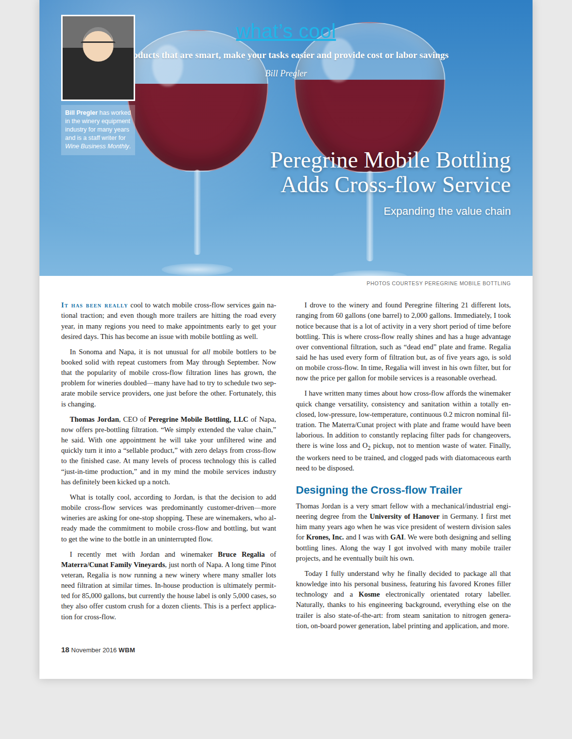Bill Pregler has worked in the winery equipment industry for many years and is a staff writer for Wine Business Monthly.
what’s cool
Products that are smart, make your tasks easier and provide cost or labor savings
Bill Pregler
Peregrine Mobile Bottling
Adds Cross-flow Service
Expanding the value chain
PHOTOS COURTESY PEREGRINE MOBILE BOTTLING
It has been really cool to watch mobile cross-flow services gain national traction; and even though more trailers are hitting the road every year, in many regions you need to make appointments early to get your desired days. This has become an issue with mobile bottling as well.
In Sonoma and Napa, it is not unusual for all mobile bottlers to be booked solid with repeat customers from May through September. Now that the popularity of mobile cross-flow filtration lines has grown, the problem for wineries doubled—many have had to try to schedule two separate mobile service providers, one just before the other. Fortunately, this is changing.
Thomas Jordan, CEO of Peregrine Mobile Bottling, LLC of Napa, now offers pre-bottling filtration. “We simply extended the value chain,” he said. With one appointment he will take your unfiltered wine and quickly turn it into a “sellable product,” with zero delays from cross-flow to the finished case. At many levels of process technology this is called “just-in-time production,” and in my mind the mobile services industry has definitely been kicked up a notch.
What is totally cool, according to Jordan, is that the decision to add mobile cross-flow services was predominantly customer-driven—more wineries are asking for one-stop shopping. These are winemakers, who already made the commitment to mobile cross-flow and bottling, but want to get the wine to the bottle in an uninterrupted flow.
I recently met with Jordan and winemaker Bruce Regalia of Materra/Cunat Family Vineyards, just north of Napa. A long time Pinot veteran, Regalia is now running a new winery where many smaller lots need filtration at similar times. In-house production is ultimately permitted for 85,000 gallons, but currently the house label is only 5,000 cases, so they also offer custom crush for a dozen clients. This is a perfect application for cross-flow.
I drove to the winery and found Peregrine filtering 21 different lots, ranging from 60 gallons (one barrel) to 2,000 gallons. Immediately, I took notice because that is a lot of activity in a very short period of time before bottling. This is where cross-flow really shines and has a huge advantage over conventional filtration, such as “dead end” plate and frame. Regalia said he has used every form of filtration but, as of five years ago, is sold on mobile cross-flow. In time, Regalia will invest in his own filter, but for now the price per gallon for mobile services is a reasonable overhead.
I have written many times about how cross-flow affords the winemaker quick change versatility, consistency and sanitation within a totally enclosed, low-pressure, low-temperature, continuous 0.2 micron nominal filtration. The Materra/Cunat project with plate and frame would have been laborious. In addition to constantly replacing filter pads for changeovers, there is wine loss and O2 pickup, not to mention waste of water. Finally, the workers need to be trained, and clogged pads with diatomaceous earth need to be disposed.
Designing the Cross-flow Trailer
Thomas Jordan is a very smart fellow with a mechanical/industrial engineering degree from the University of Hanover in Germany. I first met him many years ago when he was vice president of western division sales for Krones, Inc. and I was with GAI. We were both designing and selling bottling lines. Along the way I got involved with many mobile trailer projects, and he eventually built his own.
Today I fully understand why he finally decided to package all that knowledge into his personal business, featuring his favored Krones filler technology and a Kosme electronically orientated rotary labeller. Naturally, thanks to his engineering background, everything else on the trailer is also state-of-the-art: from steam sanitation to nitrogen generation, on-board power generation, label printing and application, and more.
18 November 2016 WBM